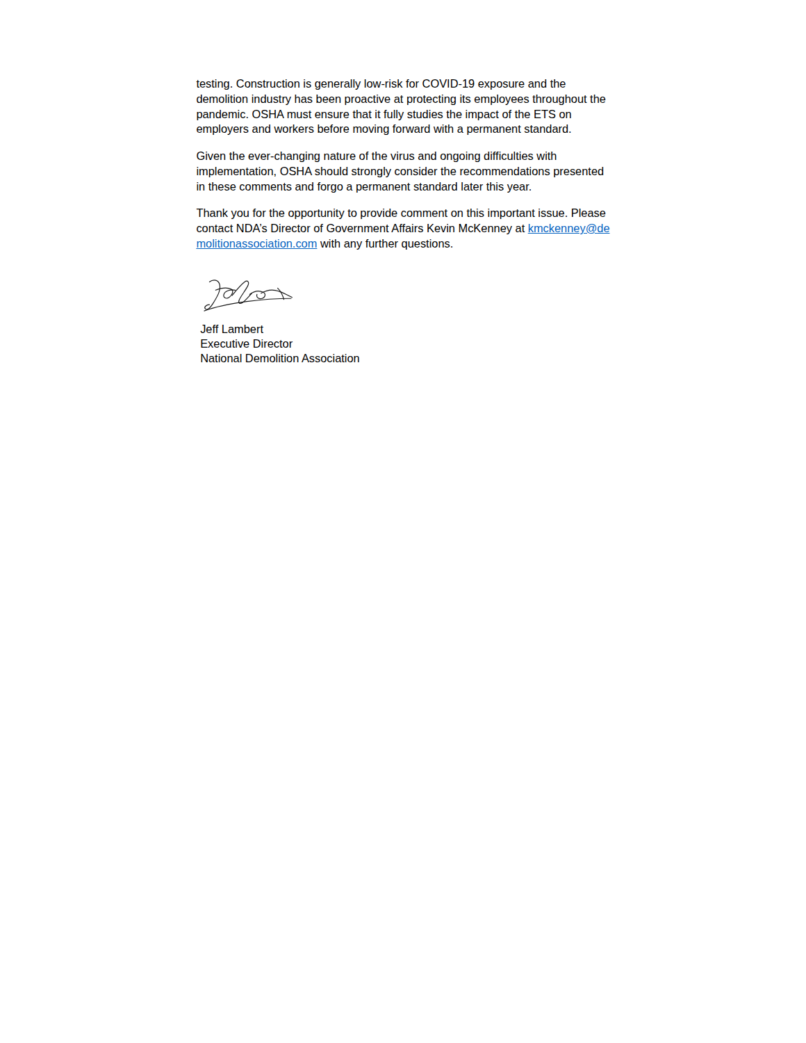testing. Construction is generally low-risk for COVID-19 exposure and the demolition industry has been proactive at protecting its employees throughout the pandemic. OSHA must ensure that it fully studies the impact of the ETS on employers and workers before moving forward with a permanent standard.
Given the ever-changing nature of the virus and ongoing difficulties with implementation, OSHA should strongly consider the recommendations presented in these comments and forgo a permanent standard later this year.
Thank you for the opportunity to provide comment on this important issue. Please contact NDA’s Director of Government Affairs Kevin McKenney at kmckenney@demolitionassociation.com with any further questions.
Jeff Lambert
Executive Director
National Demolition Association